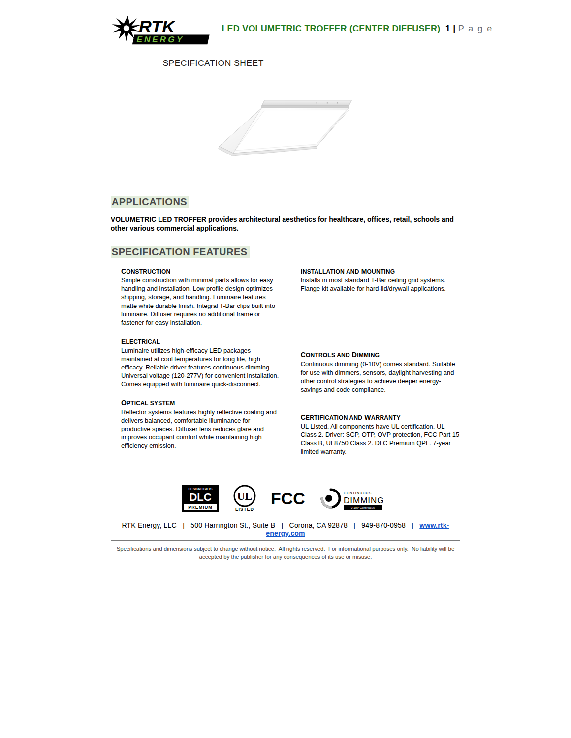RTK ENERGY
LED VOLUMETRIC TROFFER (CENTER DIFFUSER) 1 | P a g e
SPECIFICATION SHEET
APPLICATIONS
VOLUMETRIC LED TROFFER provides architectural aesthetics for healthcare, offices, retail, schools and other various commercial applications.
SPECIFICATION FEATURES
CONSTRUCTION
Simple construction with minimal parts allows for easy handling and installation. Low profile design optimizes shipping, storage, and handling. Luminaire features matte white durable finish. Integral T-Bar clips built into luminaire. Diffuser requires no additional frame or fastener for easy installation.
ELECTRICAL
Luminaire utilizes high-efficacy LED packages maintained at cool temperatures for long life, high efficacy. Reliable driver features continuous dimming. Universal voltage (120-277V) for convenient installation. Comes equipped with luminaire quick-disconnect.
OPTICAL SYSTEM
Reflector systems features highly reflective coating and delivers balanced, comfortable illuminance for productive spaces. Diffuser lens reduces glare and improves occupant comfort while maintaining high efficiency emission.
INSTALLATION AND MOUNTING
Installs in most standard T-Bar ceiling grid systems. Flange kit available for hard-lid/drywall applications.
CONTROLS AND DIMMING
Continuous dimming (0-10V) comes standard. Suitable for use with dimmers, sensors, daylight harvesting and other control strategies to achieve deeper energy-savings and code compliance.
CERTIFICATION AND WARRANTY
UL Listed. All components have UL certification. UL Class 2. Driver: SCP, OTP, OVP protection, FCC Part 15 Class B, UL8750 Class 2. DLC Premium QPL. 7-year limited warranty.
DESIGNLIGHTS DLC PREMIUM UL LISTED FCC CONTINUOUS DIMMING 0-10V Continuous
RTK Energy, LLC | 500 Harrington St., Suite B | Corona, CA 92878 | 949-870-0958 | www.rtk-energy.com
Specifications and dimensions subject to change without notice. All rights reserved. For informational purposes only. No liability will be accepted by the publisher for any consequences of its use or misuse.